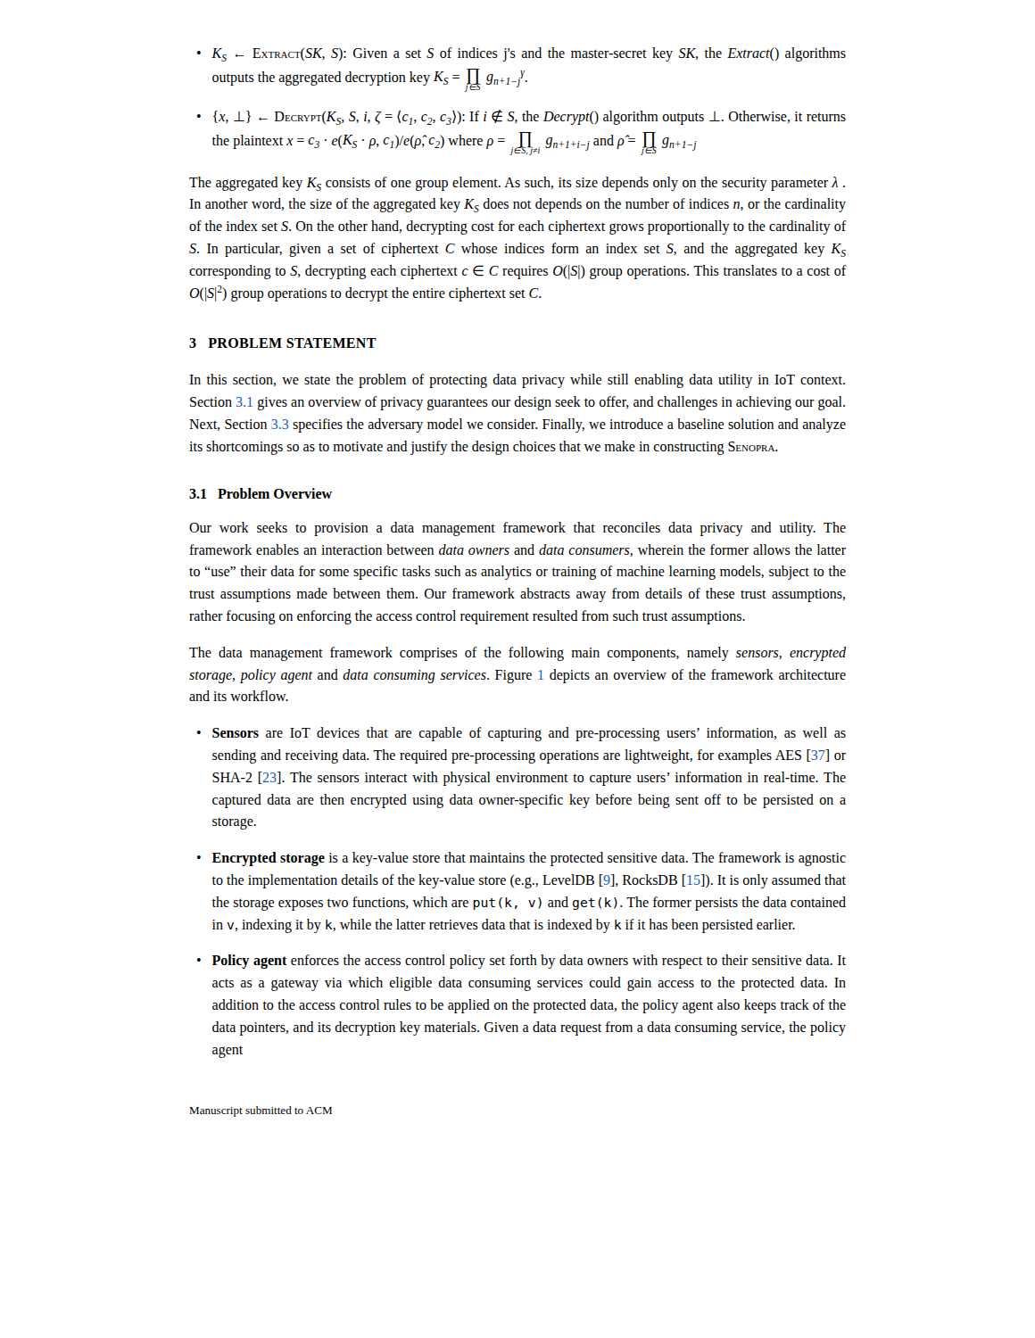KS ← Extract(SK, S): Given a set S of indices j's and the master-secret key SK, the Extract() algorithms outputs the aggregated decryption key KS = ∏j∈S gn+1−jγ.
{x, ⊥} ← Decrypt(KS, S, i, ζ = ⟨c1, c2, c3⟩): If i ∉ S, the Decrypt() algorithm outputs ⊥. Otherwise, it returns the plaintext x = c3 · e(KS · ρ, c1)/e(ρ̂, c2) where ρ = ∏j∈S, j≠i gn+1+i−j and ρ̂ = ∏j∈S gn+1−j
The aggregated key KS consists of one group element. As such, its size depends only on the security parameter λ . In another word, the size of the aggregated key KS does not depends on the number of indices n, or the cardinality of the index set S. On the other hand, decrypting cost for each ciphertext grows proportionally to the cardinality of S. In particular, given a set of ciphertext C whose indices form an index set S, and the aggregated key KS corresponding to S, decrypting each ciphertext c ∈ C requires O(|S|) group operations. This translates to a cost of O(|S|2) group operations to decrypt the entire ciphertext set C.
3 PROBLEM STATEMENT
In this section, we state the problem of protecting data privacy while still enabling data utility in IoT context. Section 3.1 gives an overview of privacy guarantees our design seek to offer, and challenges in achieving our goal. Next, Section 3.3 specifies the adversary model we consider. Finally, we introduce a baseline solution and analyze its shortcomings so as to motivate and justify the design choices that we make in constructing Senopra.
3.1 Problem Overview
Our work seeks to provision a data management framework that reconciles data privacy and utility. The framework enables an interaction between data owners and data consumers, wherein the former allows the latter to “use” their data for some specific tasks such as analytics or training of machine learning models, subject to the trust assumptions made between them. Our framework abstracts away from details of these trust assumptions, rather focusing on enforcing the access control requirement resulted from such trust assumptions.
The data management framework comprises of the following main components, namely sensors, encrypted storage, policy agent and data consuming services. Figure 1 depicts an overview of the framework architecture and its workflow.
Sensors are IoT devices that are capable of capturing and pre-processing users’ information, as well as sending and receiving data. The required pre-processing operations are lightweight, for examples AES [37] or SHA-2 [23]. The sensors interact with physical environment to capture users’ information in real-time. The captured data are then encrypted using data owner-specific key before being sent off to be persisted on a storage.
Encrypted storage is a key-value store that maintains the protected sensitive data. The framework is agnostic to the implementation details of the key-value store (e.g., LevelDB [9], RocksDB [15]). It is only assumed that the storage exposes two functions, which are put(k, v) and get(k). The former persists the data contained in v, indexing it by k, while the latter retrieves data that is indexed by k if it has been persisted earlier.
Policy agent enforces the access control policy set forth by data owners with respect to their sensitive data. It acts as a gateway via which eligible data consuming services could gain access to the protected data. In addition to the access control rules to be applied on the protected data, the policy agent also keeps track of the data pointers, and its decryption key materials. Given a data request from a data consuming service, the policy agent
Manuscript submitted to ACM